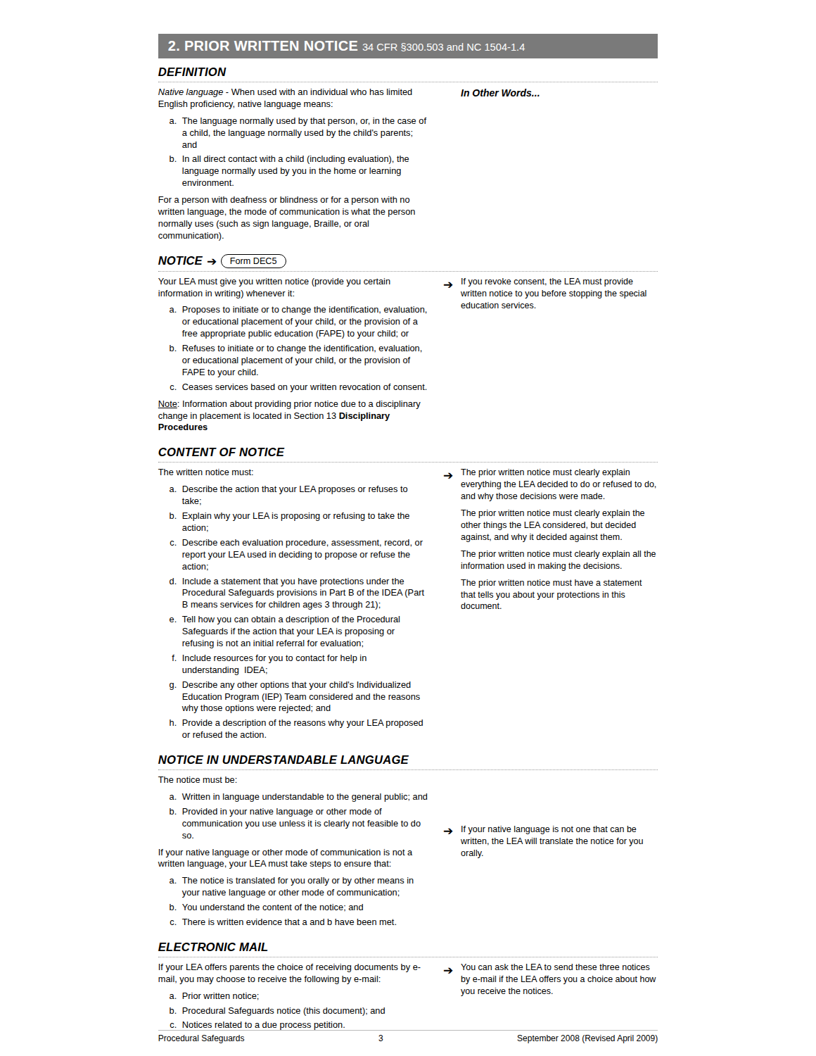2. PRIOR WRITTEN NOTICE 34 CFR §300.503 and NC 1504-1.4
DEFINITION
Native language - When used with an individual who has limited English proficiency, native language means:
The language normally used by that person, or, in the case of a child, the language normally used by the child's parents; and
In all direct contact with a child (including evaluation), the language normally used by you in the home or learning environment.
For a person with deafness or blindness or for a person with no written language, the mode of communication is what the person normally uses (such as sign language, Braille, or oral communication).
In Other Words...
NOTICE ➔ Form DEC5
Your LEA must give you written notice (provide you certain information in writing) whenever it:
Proposes to initiate or to change the identification, evaluation, or educational placement of your child, or the provision of a free appropriate public education (FAPE) to your child; or
Refuses to initiate or to change the identification, evaluation, or educational placement of your child, or the provision of FAPE to your child.
Ceases services based on your written revocation of consent.
Note: Information about providing prior notice due to a disciplinary change in placement is located in Section 13 Disciplinary Procedures
➔
If you revoke consent, the LEA must provide written notice to you before stopping the special education services.
CONTENT OF NOTICE
The written notice must:
Describe the action that your LEA proposes or refuses to take;
Explain why your LEA is proposing or refusing to take the action;
Describe each evaluation procedure, assessment, record, or report your LEA used in deciding to propose or refuse the action;
Include a statement that you have protections under the Procedural Safeguards provisions in Part B of the IDEA (Part B means services for children ages 3 through 21);
Tell how you can obtain a description of the Procedural Safeguards if the action that your LEA is proposing or refusing is not an initial referral for evaluation;
Include resources for you to contact for help in understanding IDEA;
Describe any other options that your child's Individualized Education Program (IEP) Team considered and the reasons why those options were rejected; and
Provide a description of the reasons why your LEA proposed or refused the action.
➔
The prior written notice must clearly explain everything the LEA decided to do or refused to do, and why those decisions were made.
The prior written notice must clearly explain the other things the LEA considered, but decided against, and why it decided against them.
The prior written notice must clearly explain all the information used in making the decisions.
The prior written notice must have a statement that tells you about your protections in this document.
NOTICE IN UNDERSTANDABLE LANGUAGE
The notice must be:
Written in language understandable to the general public; and
Provided in your native language or other mode of communication you use unless it is clearly not feasible to do so.
If your native language or other mode of communication is not a written language, your LEA must take steps to ensure that:
The notice is translated for you orally or by other means in your native language or other mode of communication;
You understand the content of the notice; and
There is written evidence that a and b have been met.
➔
If your native language is not one that can be written, the LEA will translate the notice for you orally.
ELECTRONIC MAIL
If your LEA offers parents the choice of receiving documents by e-mail, you may choose to receive the following by e-mail:
Prior written notice;
Procedural Safeguards notice (this document); and
Notices related to a due process petition.
➔
You can ask the LEA to send these three notices by e-mail if the LEA offers you a choice about how you receive the notices.
Procedural Safeguards
3
September 2008 (Revised April 2009)